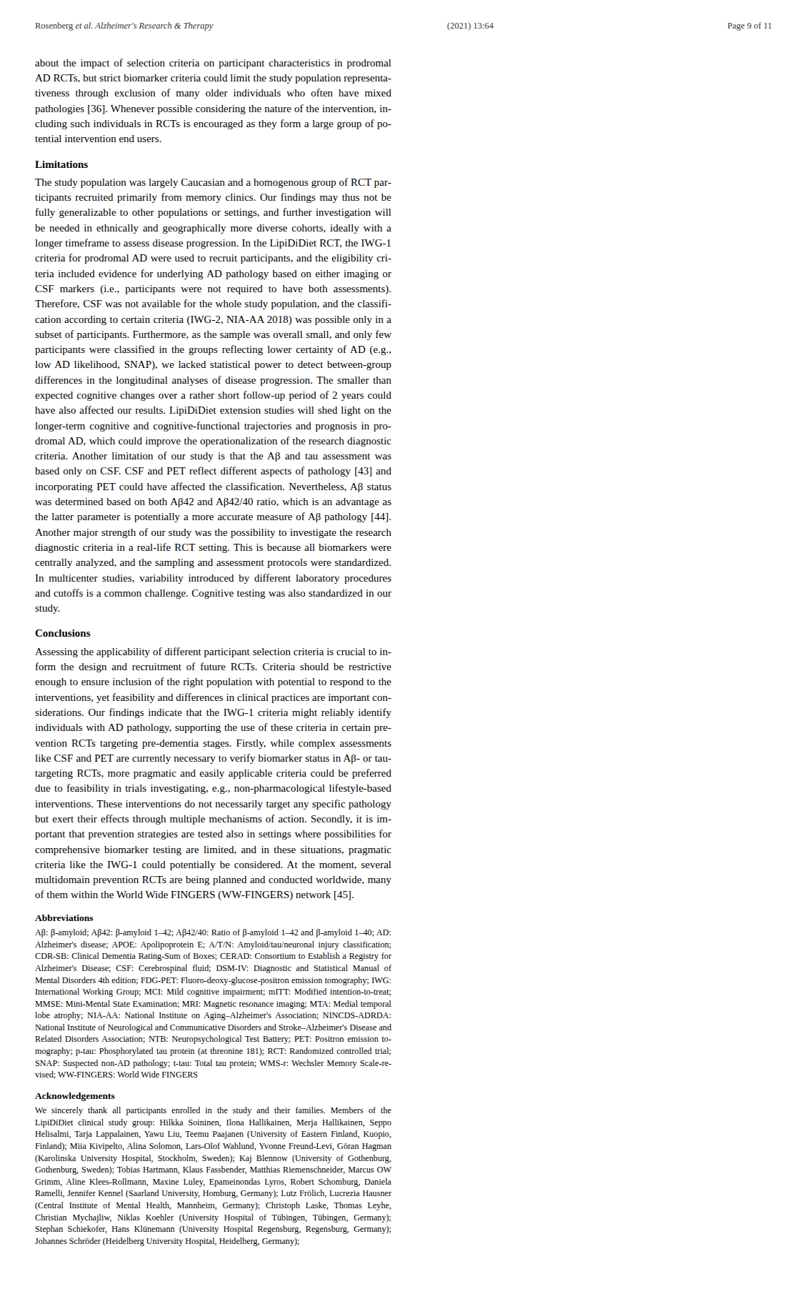Rosenberg et al. Alzheimer's Research & Therapy
(2021) 13:64
Page 9 of 11
about the impact of selection criteria on participant characteristics in prodromal AD RCTs, but strict biomarker criteria could limit the study population representativeness through exclusion of many older individuals who often have mixed pathologies [36]. Whenever possible considering the nature of the intervention, including such individuals in RCTs is encouraged as they form a large group of potential intervention end users.
Limitations
The study population was largely Caucasian and a homogenous group of RCT participants recruited primarily from memory clinics. Our findings may thus not be fully generalizable to other populations or settings, and further investigation will be needed in ethnically and geographically more diverse cohorts, ideally with a longer timeframe to assess disease progression. In the LipiDiDiet RCT, the IWG-1 criteria for prodromal AD were used to recruit participants, and the eligibility criteria included evidence for underlying AD pathology based on either imaging or CSF markers (i.e., participants were not required to have both assessments). Therefore, CSF was not available for the whole study population, and the classification according to certain criteria (IWG-2, NIA-AA 2018) was possible only in a subset of participants. Furthermore, as the sample was overall small, and only few participants were classified in the groups reflecting lower certainty of AD (e.g., low AD likelihood, SNAP), we lacked statistical power to detect between-group differences in the longitudinal analyses of disease progression. The smaller than expected cognitive changes over a rather short follow-up period of 2 years could have also affected our results. LipiDiDiet extension studies will shed light on the longer-term cognitive and cognitive-functional trajectories and prognosis in prodromal AD, which could improve the operationalization of the research diagnostic criteria. Another limitation of our study is that the Aβ and tau assessment was based only on CSF. CSF and PET reflect different aspects of pathology [43] and incorporating PET could have affected the classification. Nevertheless, Aβ status was determined based on both Aβ42 and Aβ42/40 ratio, which is an advantage as the latter parameter is potentially a more accurate measure of Aβ pathology [44]. Another major strength of our study was the possibility to investigate the research diagnostic criteria in a real-life RCT setting. This is because all biomarkers were centrally analyzed, and the sampling and assessment protocols were standardized. In multicenter studies, variability introduced by different laboratory procedures and cutoffs is a common challenge. Cognitive testing was also standardized in our study.
Conclusions
Assessing the applicability of different participant selection criteria is crucial to inform the design and recruitment of future RCTs. Criteria should be restrictive enough to ensure inclusion of the right population with potential to respond to the interventions, yet feasibility and differences in clinical practices are important considerations. Our findings indicate that the IWG-1 criteria might reliably identify individuals with AD pathology, supporting the use of these criteria in certain prevention RCTs targeting pre-dementia stages. Firstly, while complex assessments like CSF and PET are currently necessary to verify biomarker status in Aβ- or tau-targeting RCTs, more pragmatic and easily applicable criteria could be preferred due to feasibility in trials investigating, e.g., non-pharmacological lifestyle-based interventions. These interventions do not necessarily target any specific pathology but exert their effects through multiple mechanisms of action. Secondly, it is important that prevention strategies are tested also in settings where possibilities for comprehensive biomarker testing are limited, and in these situations, pragmatic criteria like the IWG-1 could potentially be considered. At the moment, several multidomain prevention RCTs are being planned and conducted worldwide, many of them within the World Wide FINGERS (WW-FINGERS) network [45].
Abbreviations
Aβ: β-amyloid; Aβ42: β-amyloid 1–42; Aβ42/40: Ratio of β-amyloid 1–42 and β-amyloid 1–40; AD: Alzheimer's disease; APOE: Apolipoprotein E; A/T/N: Amyloid/tau/neuronal injury classification; CDR-SB: Clinical Dementia Rating-Sum of Boxes; CERAD: Consortium to Establish a Registry for Alzheimer's Disease; CSF: Cerebrospinal fluid; DSM-IV: Diagnostic and Statistical Manual of Mental Disorders 4th edition; FDG-PET: Fluoro-deoxy-glucose-positron emission tomography; IWG: International Working Group; MCI: Mild cognitive impairment; mITT: Modified intention-to-treat; MMSE: Mini-Mental State Examination; MRI: Magnetic resonance imaging; MTA: Medial temporal lobe atrophy; NIA-AA: National Institute on Aging–Alzheimer's Association; NINCDS-ADRDA: National Institute of Neurological and Communicative Disorders and Stroke–Alzheimer's Disease and Related Disorders Association; NTB: Neuropsychological Test Battery; PET: Positron emission tomography; p-tau: Phosphorylated tau protein (at threonine 181); RCT: Randomized controlled trial; SNAP: Suspected non-AD pathology; t-tau: Total tau protein; WMS-r: Wechsler Memory Scale-revised; WW-FINGERS: World Wide FINGERS
Acknowledgements
We sincerely thank all participants enrolled in the study and their families. Members of the LipiDiDiet clinical study group: Hilkka Soininen, Ilona Hallikainen, Merja Hallikainen, Seppo Helisalmi, Tarja Lappalainen, Yawu Liu, Teemu Paajanen (University of Eastern Finland, Kuopio, Finland); Miia Kivipelto, Alina Solomon, Lars-Olof Wahlund, Yvonne Freund-Levi, Göran Hagman (Karolinska University Hospital, Stockholm, Sweden); Kaj Blennow (University of Gothenburg, Gothenburg, Sweden); Tobias Hartmann, Klaus Fassbender, Matthias Riemenschneider, Marcus OW Grimm, Aline Klees-Rollmann, Maxine Luley, Epameinondas Lyros, Robert Schomburg, Daniela Ramelli, Jennifer Kennel (Saarland University, Homburg, Germany); Lutz Frölich, Lucrezia Hausner (Central Institute of Mental Health, Mannheim, Germany); Christoph Laske, Thomas Leyhe, Christian Mychajliw, Niklas Koehler (University Hospital of Tübingen, Tübingen, Germany); Stephan Schiekofer, Hans Klünemann (University Hospital Regensburg, Regensburg, Germany); Johannes Schröder (Heidelberg University Hospital, Heidelberg, Germany);